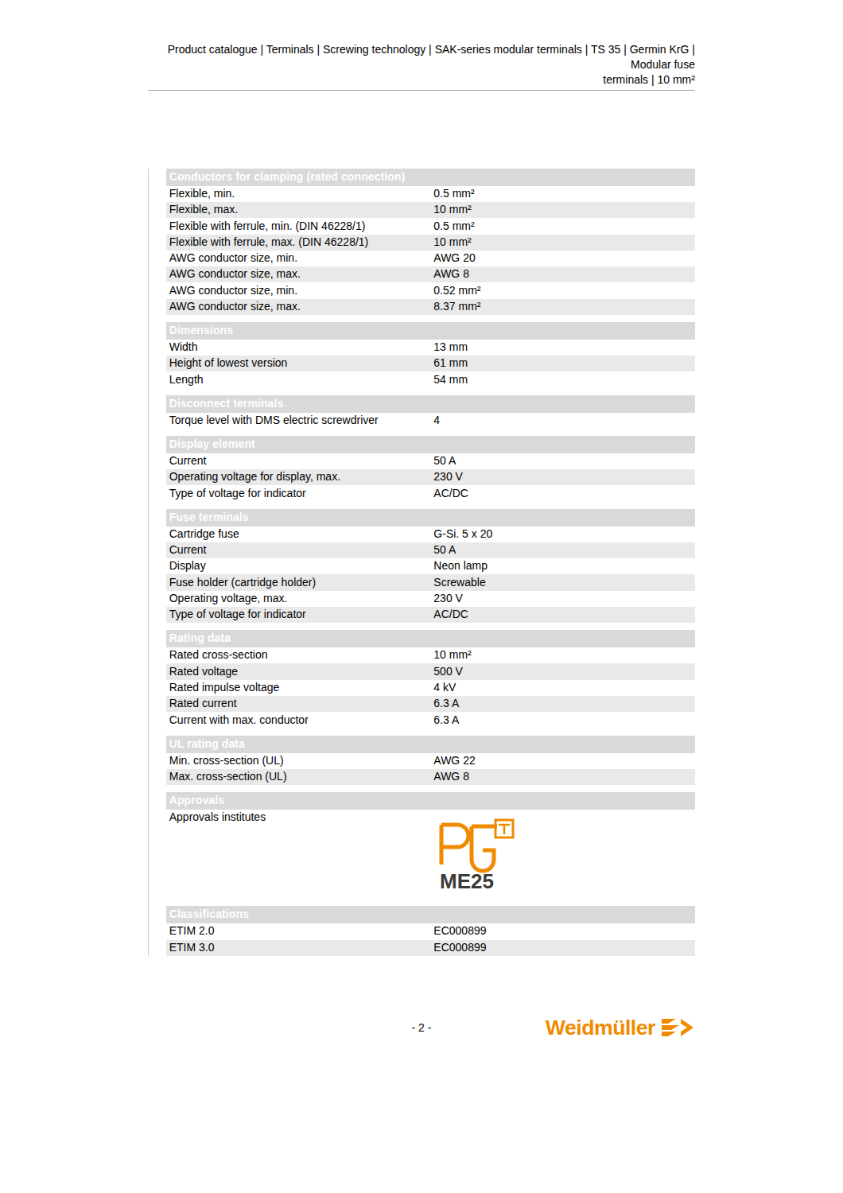Product catalogue | Terminals | Screwing technology | SAK-series modular terminals | TS 35 | Germin KrG | Modular fuse
terminals | 10 mm²
| Conductors for clamping (rated connection) |
| Flexible, min. | 0.5 mm² |
| Flexible, max. | 10 mm² |
| Flexible with ferrule, min. (DIN 46228/1) | 0.5 mm² |
| Flexible with ferrule, max. (DIN 46228/1) | 10 mm² |
| AWG conductor size, min. | AWG 20 |
| AWG conductor size, max. | AWG 8 |
| AWG conductor size, min. | 0.52 mm² |
| AWG conductor size, max. | 8.37 mm² |
| Dimensions |
| Width | 13 mm |
| Height of lowest version | 61 mm |
| Length | 54 mm |
| Disconnect terminals |
| Torque level with DMS electric screwdriver | 4 |
| Display element |
| Current | 50 A |
| Operating voltage for display, max. | 230 V |
| Type of voltage for indicator | AC/DC |
| Fuse terminals |
| Cartridge fuse | G-Si. 5 x 20 |
| Current | 50 A |
| Display | Neon lamp |
| Fuse holder (cartridge holder) | Screwable |
| Operating voltage, max. | 230 V |
| Type of voltage for indicator | AC/DC |
| Rating data |
| Rated cross-section | 10 mm² |
| Rated voltage | 500 V |
| Rated impulse voltage | 4 kV |
| Rated current | 6.3 A |
| Current with max. conductor | 6.3 A |
| UL rating data |
| Min. cross-section (UL) | AWG 22 |
| Max. cross-section (UL) | AWG 8 |
| Approvals |
| Approvals institutes | ME25 |
| Classifications |
| ETIM 2.0 | EC000899 |
| ETIM 3.0 | EC000899 |
- 2 -
Weidmüller